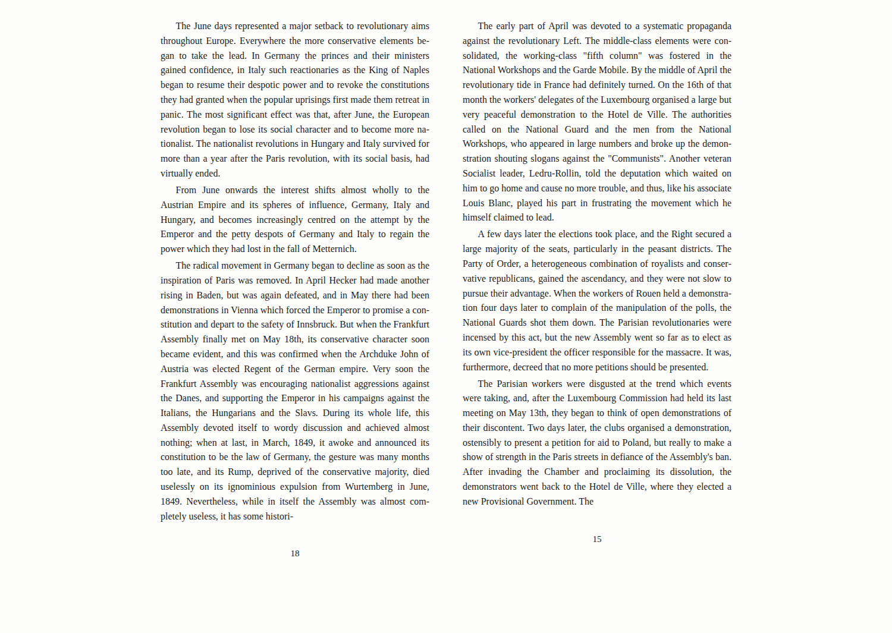The June days represented a major setback to revolutionary aims throughout Europe. Everywhere the more conservative elements began to take the lead. In Germany the princes and their ministers gained confidence, in Italy such reactionaries as the King of Naples began to resume their despotic power and to revoke the constitutions they had granted when the popular uprisings first made them retreat in panic. The most significant effect was that, after June, the European revolution began to lose its social character and to become more nationalist. The nationalist revolutions in Hungary and Italy survived for more than a year after the Paris revolution, with its social basis, had virtually ended.
From June onwards the interest shifts almost wholly to the Austrian Empire and its spheres of influence, Germany, Italy and Hungary, and becomes increasingly centred on the attempt by the Emperor and the petty despots of Germany and Italy to regain the power which they had lost in the fall of Metternich.
The radical movement in Germany began to decline as soon as the inspiration of Paris was removed. In April Hecker had made another rising in Baden, but was again defeated, and in May there had been demonstrations in Vienna which forced the Emperor to promise a constitution and depart to the safety of Innsbruck. But when the Frankfurt Assembly finally met on May 18th, its conservative character soon became evident, and this was confirmed when the Archduke John of Austria was elected Regent of the German empire. Very soon the Frankfurt Assembly was encouraging nationalist aggressions against the Danes, and supporting the Emperor in his campaigns against the Italians, the Hungarians and the Slavs. During its whole life, this Assembly devoted itself to wordy discussion and achieved almost nothing; when at last, in March, 1849, it awoke and announced its constitution to be the law of Germany, the gesture was many months too late, and its Rump, deprived of the conservative majority, died uselessly on its ignominious expulsion from Wurtemberg in June, 1849. Nevertheless, while in itself the Assembly was almost completely useless, it has some histori-
18
The early part of April was devoted to a systematic propaganda against the revolutionary Left. The middle-class elements were consolidated, the working-class "fifth column" was fostered in the National Workshops and the Garde Mobile. By the middle of April the revolutionary tide in France had definitely turned. On the 16th of that month the workers' delegates of the Luxembourg organised a large but very peaceful demonstration to the Hotel de Ville. The authorities called on the National Guard and the men from the National Workshops, who appeared in large numbers and broke up the demonstration shouting slogans against the "Communists". Another veteran Socialist leader, Ledru-Rollin, told the deputation which waited on him to go home and cause no more trouble, and thus, like his associate Louis Blanc, played his part in frustrating the movement which he himself claimed to lead.
A few days later the elections took place, and the Right secured a large majority of the seats, particularly in the peasant districts. The Party of Order, a heterogeneous combination of royalists and conservative republicans, gained the ascendancy, and they were not slow to pursue their advantage. When the workers of Rouen held a demonstration four days later to complain of the manipulation of the polls, the National Guards shot them down. The Parisian revolutionaries were incensed by this act, but the new Assembly went so far as to elect as its own vice-president the officer responsible for the massacre. It was, furthermore, decreed that no more petitions should be presented.
The Parisian workers were disgusted at the trend which events were taking, and, after the Luxembourg Commission had held its last meeting on May 13th, they began to think of open demonstrations of their discontent. Two days later, the clubs organised a demonstration, ostensibly to present a petition for aid to Poland, but really to make a show of strength in the Paris streets in defiance of the Assembly's ban. After invading the Chamber and proclaiming its dissolution, the demonstrators went back to the Hotel de Ville, where they elected a new Provisional Government. The
15